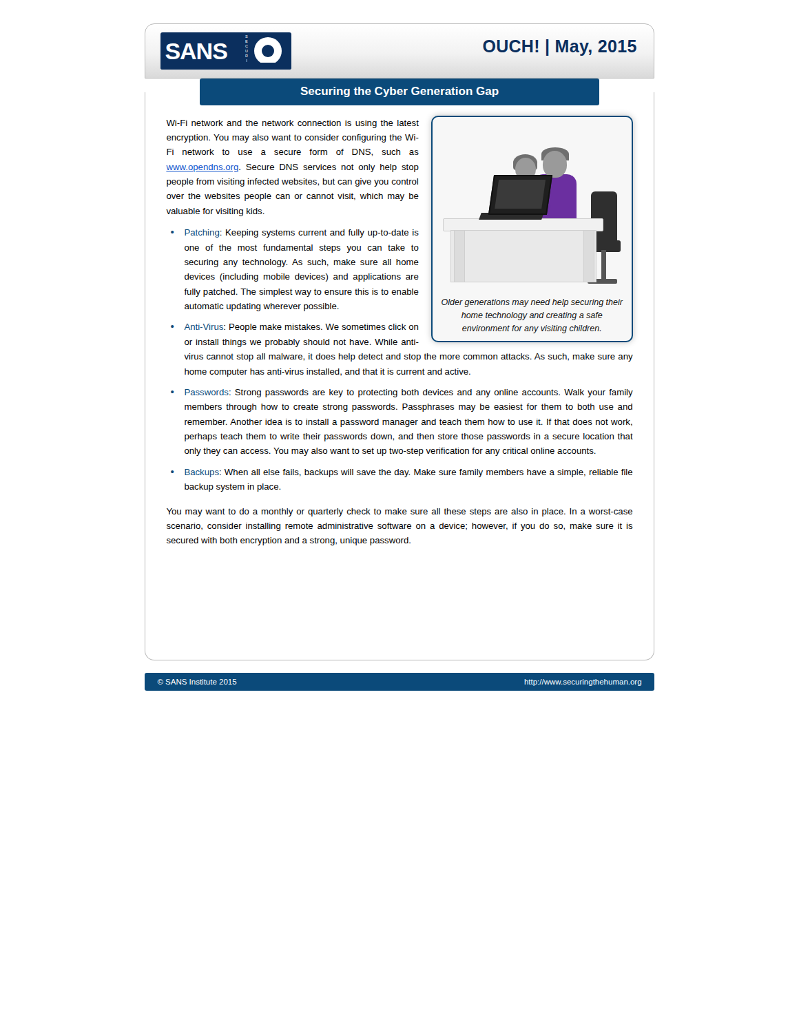SANS
SECURING
OUCH! | May, 2015
Securing the Cyber Generation Gap
Older generations may need help securing their home technology and creating a safe environment for any visiting children.
Wi-Fi network and the network connection is using the latest encryption. You may also want to consider configuring the Wi-Fi network to use a secure form of DNS, such as www.opendns.org. Secure DNS services not only help stop people from visiting infected websites, but can give you control over the websites people can or cannot visit, which may be valuable for visiting kids.
Patching: Keeping systems current and fully up-to-date is one of the most fundamental steps you can take to securing any technology. As such, make sure all home devices (including mobile devices) and applications are fully patched. The simplest way to ensure this is to enable automatic updating wherever possible.
Anti-Virus: People make mistakes. We sometimes click on or install things we probably should not have. While anti-virus cannot stop all malware, it does help detect and stop the more common attacks. As such, make sure any home computer has anti-virus installed, and that it is current and active.
Passwords: Strong passwords are key to protecting both devices and any online accounts. Walk your family members through how to create strong passwords. Passphrases may be easiest for them to both use and remember. Another idea is to install a password manager and teach them how to use it. If that does not work, perhaps teach them to write their passwords down, and then store those passwords in a secure location that only they can access. You may also want to set up two-step verification for any critical online accounts.
Backups: When all else fails, backups will save the day. Make sure family members have a simple, reliable file backup system in place.
You may want to do a monthly or quarterly check to make sure all these steps are also in place. In a worst-case scenario, consider installing remote administrative software on a device; however, if you do so, make sure it is secured with both encryption and a strong, unique password.
© SANS Institute 2015
http://www.securingthehuman.org